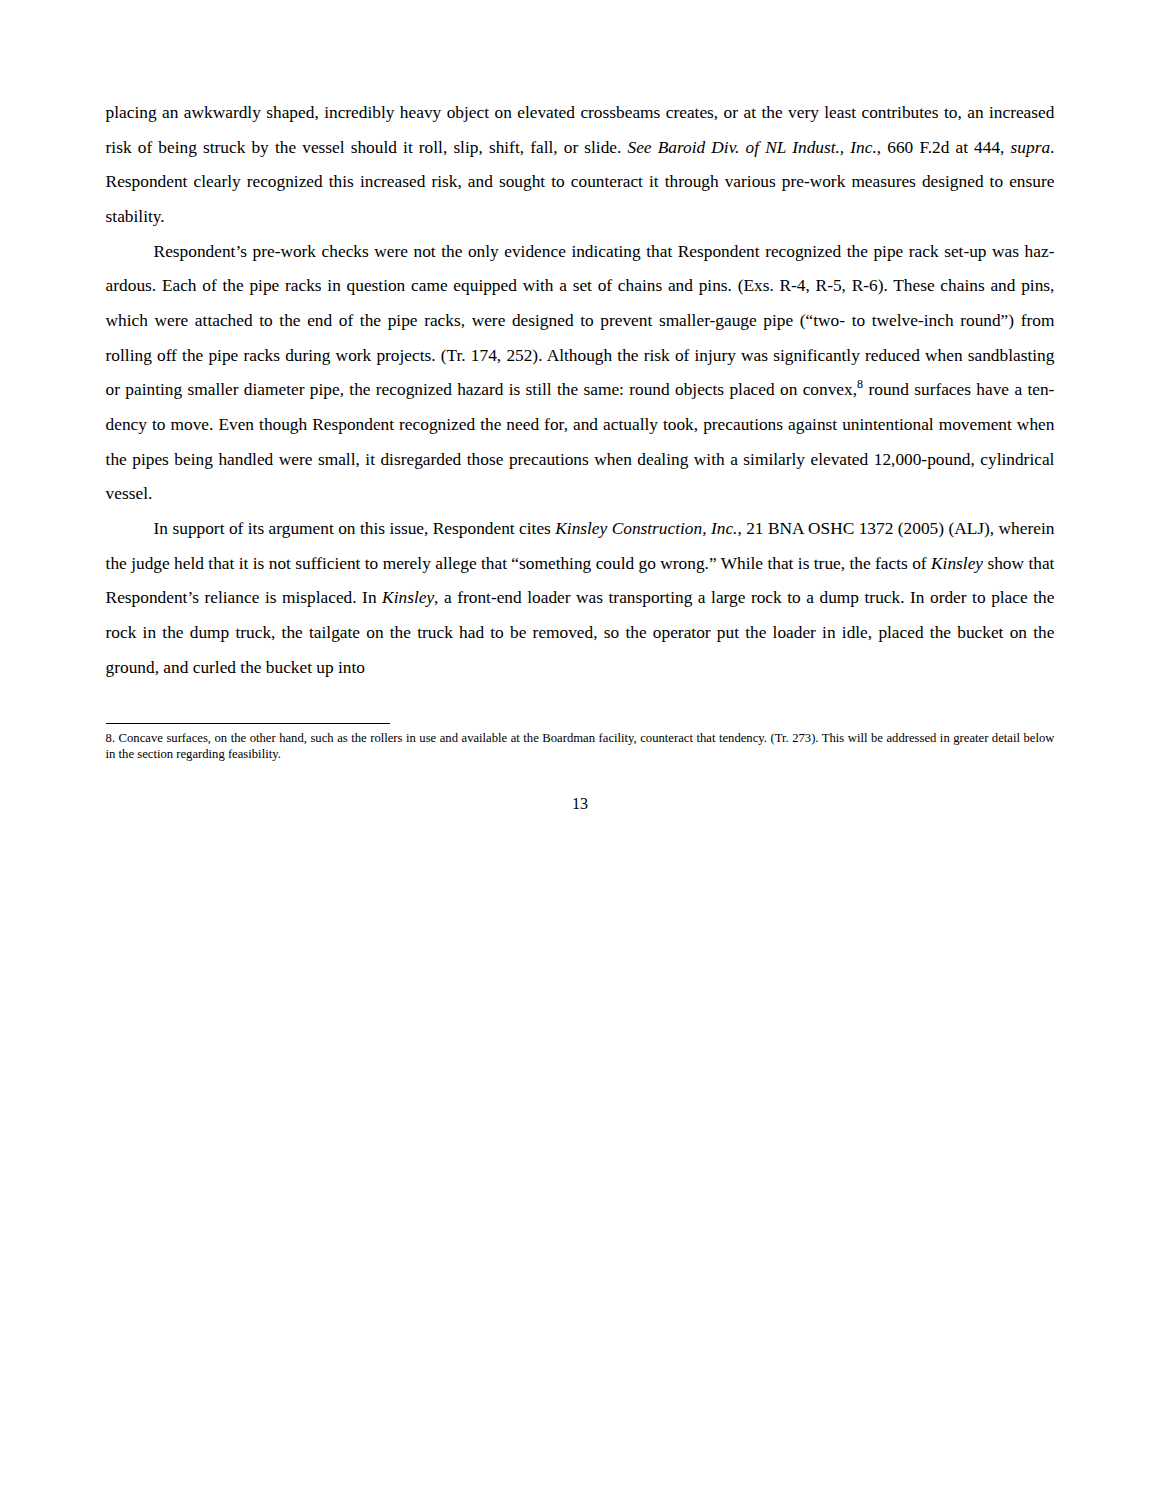placing an awkwardly shaped, incredibly heavy object on elevated crossbeams creates, or at the very least contributes to, an increased risk of being struck by the vessel should it roll, slip, shift, fall, or slide. See Baroid Div. of NL Indust., Inc., 660 F.2d at 444, supra. Respondent clearly recognized this increased risk, and sought to counteract it through various pre-work measures designed to ensure stability.
Respondent’s pre-work checks were not the only evidence indicating that Respondent recognized the pipe rack set-up was hazardous. Each of the pipe racks in question came equipped with a set of chains and pins. (Exs. R-4, R-5, R-6). These chains and pins, which were attached to the end of the pipe racks, were designed to prevent smaller-gauge pipe (“two- to twelve-inch round”) from rolling off the pipe racks during work projects. (Tr. 174, 252). Although the risk of injury was significantly reduced when sandblasting or painting smaller diameter pipe, the recognized hazard is still the same: round objects placed on convex,8 round surfaces have a tendency to move. Even though Respondent recognized the need for, and actually took, precautions against unintentional movement when the pipes being handled were small, it disregarded those precautions when dealing with a similarly elevated 12,000-pound, cylindrical vessel.
In support of its argument on this issue, Respondent cites Kinsley Construction, Inc., 21 BNA OSHC 1372 (2005) (ALJ), wherein the judge held that it is not sufficient to merely allege that “something could go wrong.” While that is true, the facts of Kinsley show that Respondent’s reliance is misplaced. In Kinsley, a front-end loader was transporting a large rock to a dump truck. In order to place the rock in the dump truck, the tailgate on the truck had to be removed, so the operator put the loader in idle, placed the bucket on the ground, and curled the bucket up into
8. Concave surfaces, on the other hand, such as the rollers in use and available at the Boardman facility, counteract that tendency. (Tr. 273). This will be addressed in greater detail below in the section regarding feasibility.
13